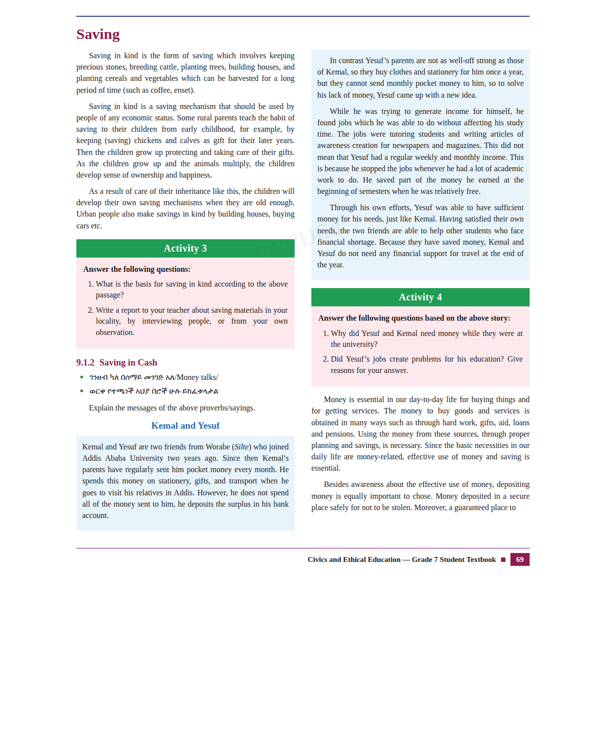ትምህርት
Saving
Saving in kind is the form of saving which involves keeping precious stones, breeding cattle, planting trees, building houses, and planting cereals and vegetables which can be harvested for a long period of time (such as coffee, enset).
Saving in kind is a saving mechanism that should be used by people of any economic status. Some rural parents teach the habit of saving to their children from early childhood, for example, by keeping (saving) chickens and calves as gift for their later years. Then the children grow up protecting and taking care of their gifts. As the children grow up and the animals multiply, the children develop sense of ownership and happiness.
As a result of care of their inheritance like this, the children will develop their own saving mechanisms when they are old enough. Urban people also make savings in kind by building houses, buying cars etc.
Activity 3
Answer the following questions:
What is the basis for saving in kind according to the above passage?
Write a report to your teacher about saving materials in your locality, by interviewing people, or from your own observation.
9.1.2 Saving in Cash
ገንዘብ ካለ በሰማይ መንገድ አለ/Money talks/
ወርቅ የተጫነች አህያ በሮች ሁሉ ይከፈቱላታል
Explain the messages of the above proverbs/sayings.
Kemal and Yesuf
Kemal and Yesuf are two friends from Worabe (Silte) who joined Addis Ababa University two years ago. Since then Kemal’s parents have regularly sent him pocket money every month. He spends this money on stationery, gifts, and transport when he goes to visit his relatives in Addis. However, he does not spend all of the money sent to him, he deposits the surplus in his bank account.
In contrast Yesuf’s parents are not as well-off strong as those of Kemal, so they buy clothes and stationery for him once a year, but they cannot send monthly pocket money to him, so to solve his lack of money, Yesuf came up with a new idea.
While he was trying to generate income for himself, he found jobs which he was able to do without affecting his study time. The jobs were tutoring students and writing articles of awareness creation for newspapers and magazines. This did not mean that Yesuf had a regular weekly and monthly income. This is because he stopped the jobs whenever he had a lot of academic work to do. He saved part of the money he earned at the beginning of semesters when he was relatively free.
Through his own efforts, Yesuf was able to have sufficient money for his needs, just like Kemal. Having satisfied their own needs, the two friends are able to help other students who face financial shortage. Because they have saved money, Kemal and Yesuf do not need any financial support for travel at the end of the year.
Activity 4
Answer the following questions based on the above story:
Why did Yesuf and Kemal need money while they were at the university?
Did Yesuf’s jobs create problems for his education? Give reasons for your answer.
Money is essential in our day-to-day life for buying things and for getting services. The money to buy goods and services is obtained in many ways such as through hard work, gifts, aid, loans and pensions. Using the money from these sources, through proper planning and savings, is necessary. Since the basic necessities in our daily life are money-related, effective use of money and saving is essential.
Besides awareness about the effective use of money, depositing money is equally important to chose. Money deposited in a secure place safely for not to be stolen. Moreover, a guaranteed place to
Civics and Ethical Education — Grade 7 Student Textbook 69